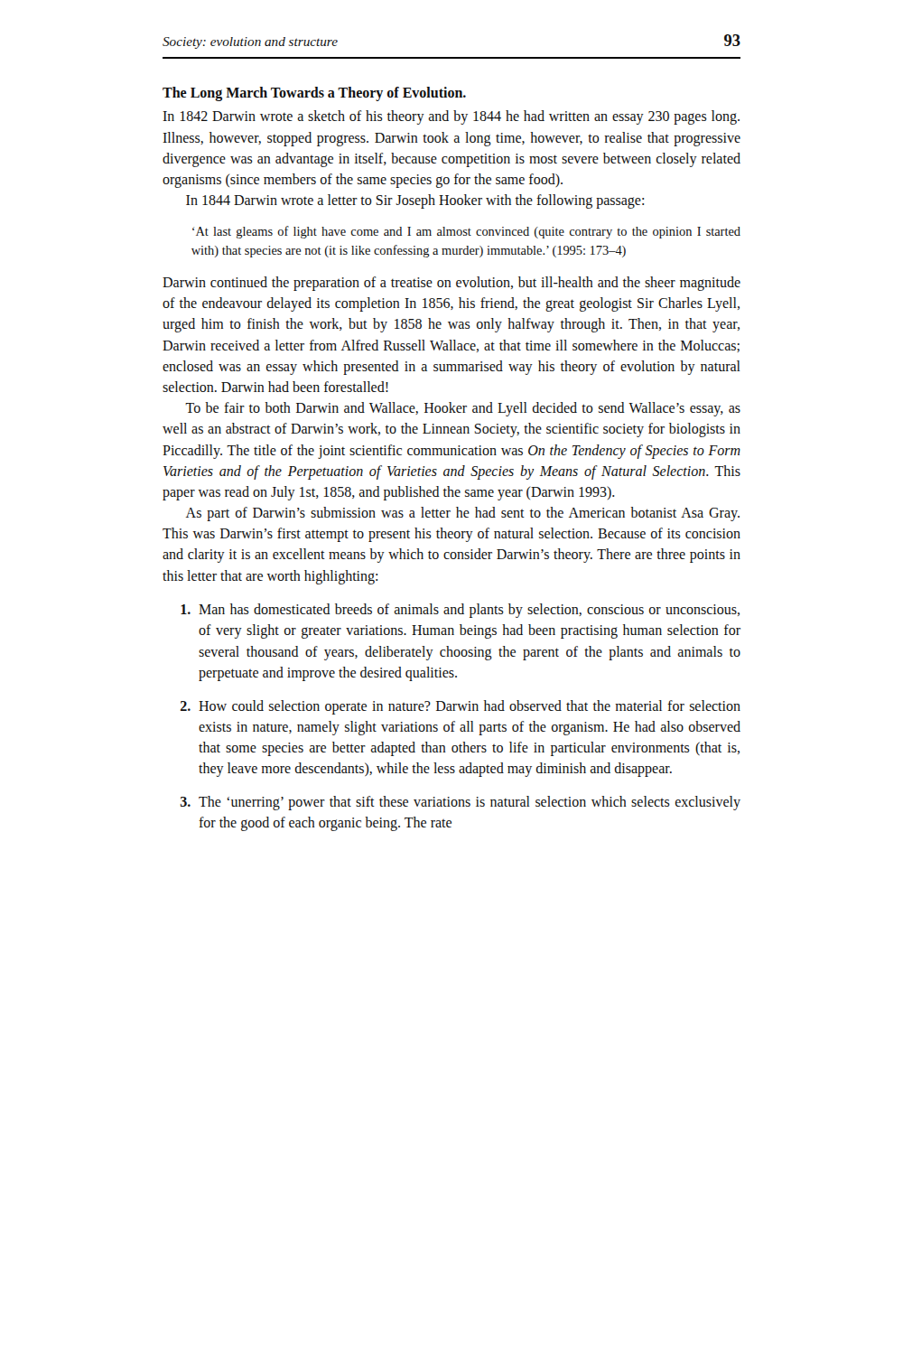Society: evolution and structure 93
The Long March Towards a Theory of Evolution.
In 1842 Darwin wrote a sketch of his theory and by 1844 he had written an essay 230 pages long. Illness, however, stopped progress. Darwin took a long time, however, to realise that progressive divergence was an advantage in itself, because competition is most severe between closely related organisms (since members of the same species go for the same food).
In 1844 Darwin wrote a letter to Sir Joseph Hooker with the following passage:
‘At last gleams of light have come and I am almost convinced (quite contrary to the opinion I started with) that species are not (it is like confessing a murder) immutable.’ (1995: 173–4)
Darwin continued the preparation of a treatise on evolution, but ill-health and the sheer magnitude of the endeavour delayed its completion In 1856, his friend, the great geologist Sir Charles Lyell, urged him to finish the work, but by 1858 he was only halfway through it. Then, in that year, Darwin received a letter from Alfred Russell Wallace, at that time ill somewhere in the Moluccas; enclosed was an essay which presented in a summarised way his theory of evolution by natural selection. Darwin had been forestalled!
To be fair to both Darwin and Wallace, Hooker and Lyell decided to send Wallace’s essay, as well as an abstract of Darwin’s work, to the Linnean Society, the scientific society for biologists in Piccadilly. The title of the joint scientific communication was On the Tendency of Species to Form Varieties and of the Perpetuation of Varieties and Species by Means of Natural Selection. This paper was read on July 1st, 1858, and published the same year (Darwin 1993).
As part of Darwin’s submission was a letter he had sent to the American botanist Asa Gray. This was Darwin’s first attempt to present his theory of natural selection. Because of its concision and clarity it is an excellent means by which to consider Darwin’s theory. There are three points in this letter that are worth highlighting:
Man has domesticated breeds of animals and plants by selection, conscious or unconscious, of very slight or greater variations. Human beings had been practising human selection for several thousand of years, deliberately choosing the parent of the plants and animals to perpetuate and improve the desired qualities.
How could selection operate in nature? Darwin had observed that the material for selection exists in nature, namely slight variations of all parts of the organism. He had also observed that some species are better adapted than others to life in particular environments (that is, they leave more descendants), while the less adapted may diminish and disappear.
The ‘unerring’ power that sift these variations is natural selection which selects exclusively for the good of each organic being. The rate